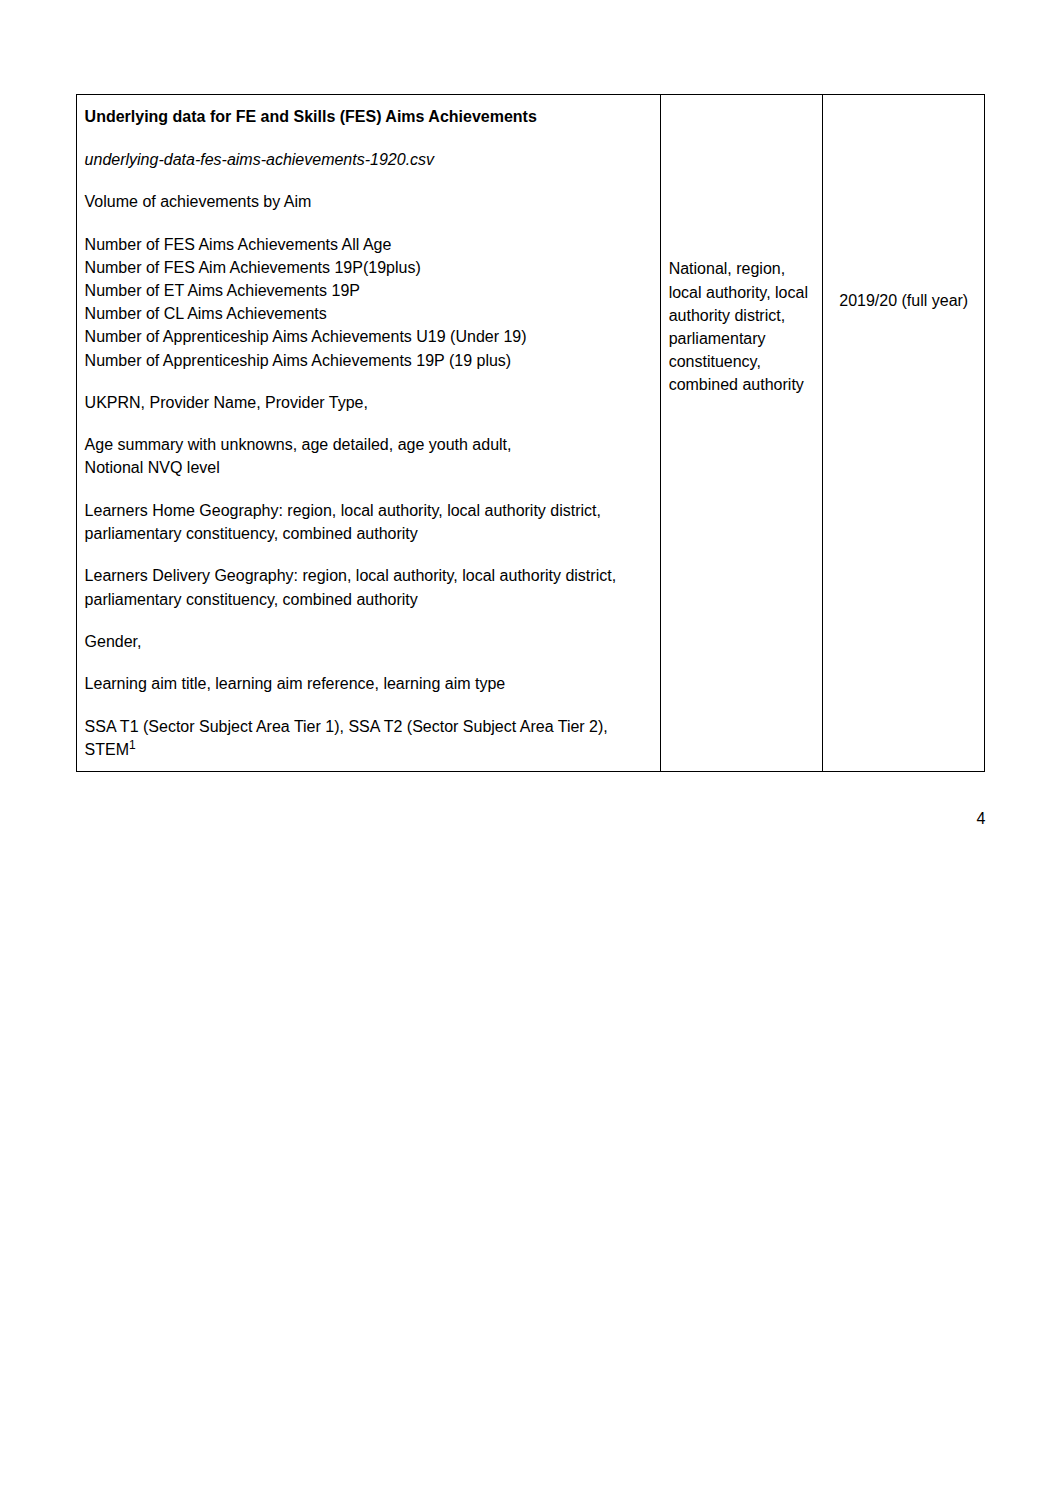| Underlying data for FE and Skills (FES) Aims Achievements underlying-data-fes-aims-achievements-1920.csv Volume of achievements by Aim Number of FES Aims Achievements All Age Number of FES Aim Achievements 19P(19plus) Number of ET Aims Achievements 19P Number of CL Aims Achievements Number of Apprenticeship Aims Achievements U19 (Under 19) Number of Apprenticeship Aims Achievements 19P (19 plus) UKPRN, Provider Name, Provider Type, Age summary with unknowns, age detailed, age youth adult, Notional NVQ level Learners Home Geography: region, local authority, local authority district, parliamentary constituency, combined authority Learners Delivery Geography: region, local authority, local authority district, parliamentary constituency, combined authority Gender, Learning aim title, learning aim reference, learning aim type SSA T1 (Sector Subject Area Tier 1), SSA T2 (Sector Subject Area Tier 2), STEM 1 | National, region, local authority, local authority district, parliamentary constituency, combined authority | 2019/20 (full year) |
4